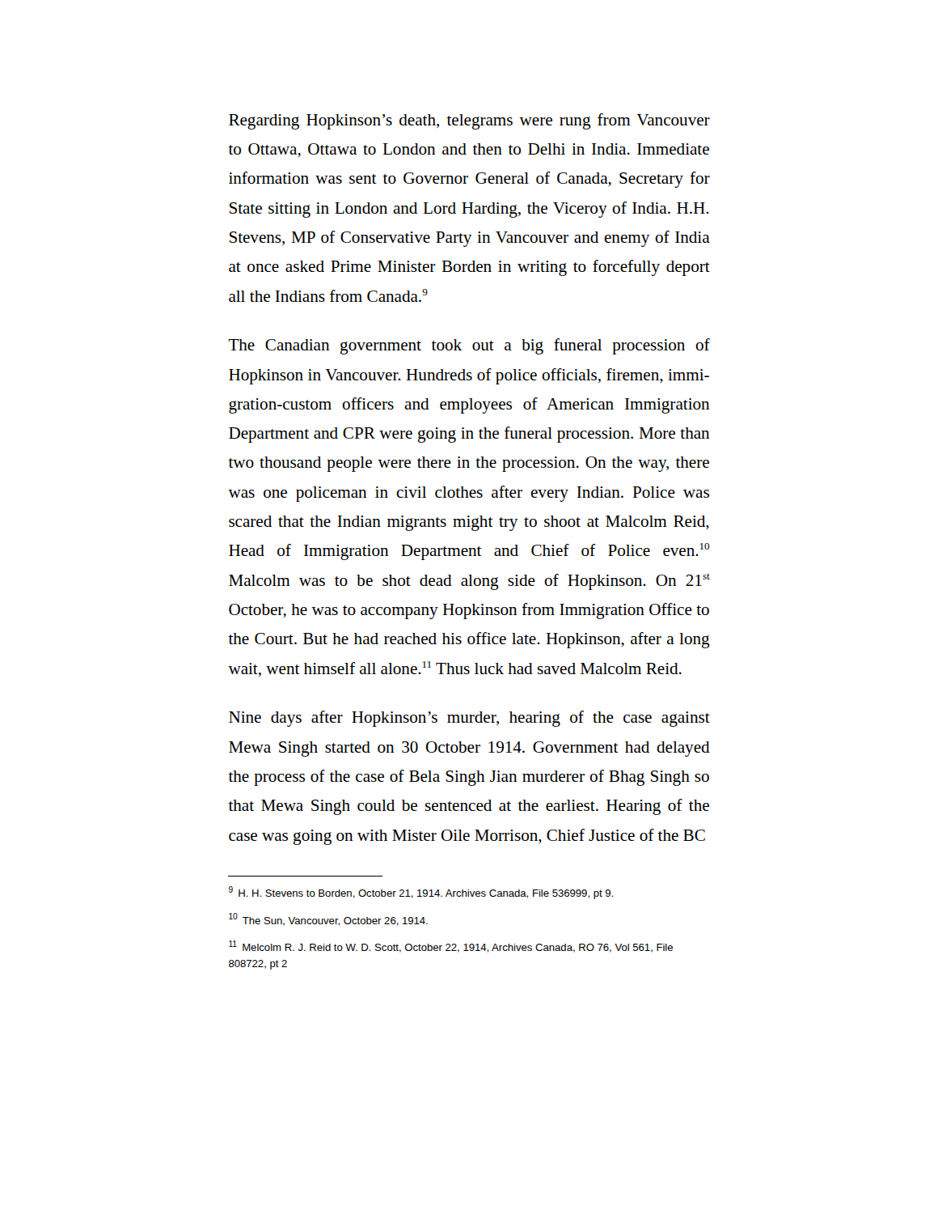Regarding Hopkinson’s death, telegrams were rung from Vancouver to Ottawa, Ottawa to London and then to Delhi in India. Immediate information was sent to Governor General of Canada, Secretary for State sitting in London and Lord Harding, the Viceroy of India. H.H. Stevens, MP of Conservative Party in Vancouver and enemy of India at once asked Prime Minister Borden in writing to forcefully deport all the Indians from Canada.9
The Canadian government took out a big funeral procession of Hopkinson in Vancouver. Hundreds of police officials, firemen, immigration-custom officers and employees of American Immigration Department and CPR were going in the funeral procession. More than two thousand people were there in the procession. On the way, there was one policeman in civil clothes after every Indian. Police was scared that the Indian migrants might try to shoot at Malcolm Reid, Head of Immigration Department and Chief of Police even.10 Malcolm was to be shot dead along side of Hopkinson. On 21st October, he was to accompany Hopkinson from Immigration Office to the Court. But he had reached his office late. Hopkinson, after a long wait, went himself all alone.11 Thus luck had saved Malcolm Reid.
Nine days after Hopkinson’s murder, hearing of the case against Mewa Singh started on 30 October 1914. Government had delayed the process of the case of Bela Singh Jian murderer of Bhag Singh so that Mewa Singh could be sentenced at the earliest. Hearing of the case was going on with Mister Oile Morrison, Chief Justice of the BC
9 H. H. Stevens to Borden, October 21, 1914. Archives Canada, File 536999, pt 9.
10 The Sun, Vancouver, October 26, 1914.
11 Melcolm R. J. Reid to W. D. Scott, October 22, 1914, Archives Canada, RO 76, Vol 561, File 808722, pt 2